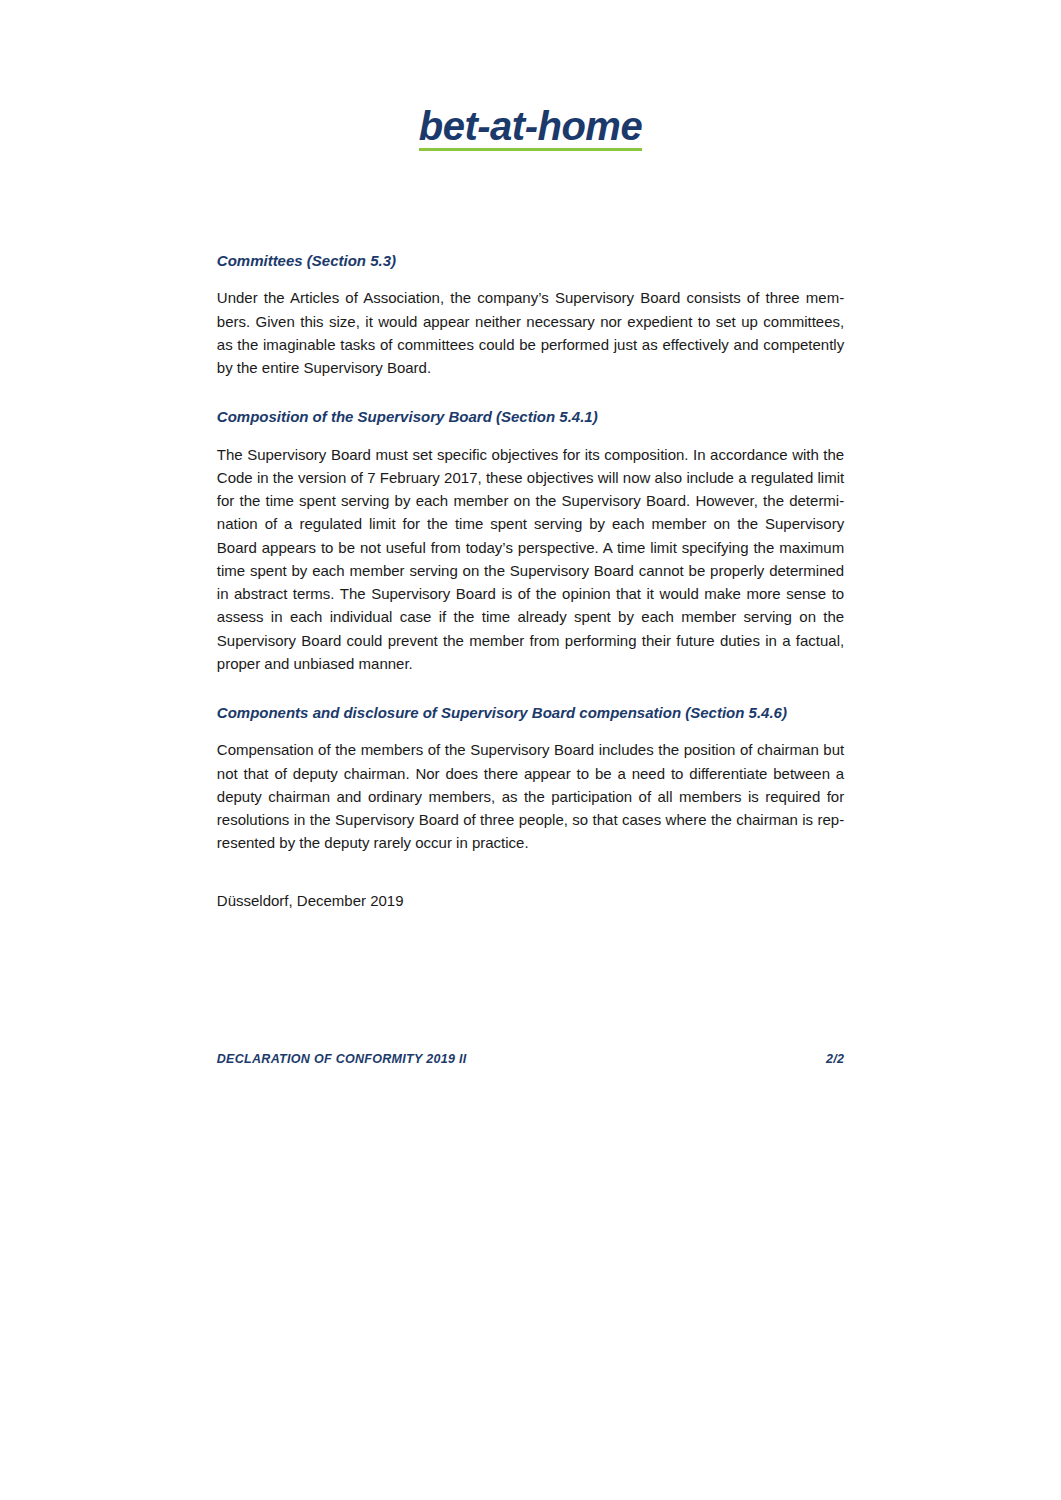bet-at-home
Committees (Section 5.3)
Under the Articles of Association, the company’s Supervisory Board consists of three members. Given this size, it would appear neither necessary nor expedient to set up committees, as the imaginable tasks of committees could be performed just as effectively and competently by the entire Supervisory Board.
Composition of the Supervisory Board (Section 5.4.1)
The Supervisory Board must set specific objectives for its composition. In accordance with the Code in the version of 7 February 2017, these objectives will now also include a regulated limit for the time spent serving by each member on the Supervisory Board. However, the determination of a regulated limit for the time spent serving by each member on the Supervisory Board appears to be not useful from today’s perspective. A time limit specifying the maximum time spent by each member serving on the Supervisory Board cannot be properly determined in abstract terms. The Supervisory Board is of the opinion that it would make more sense to assess in each individual case if the time already spent by each member serving on the Supervisory Board could prevent the member from performing their future duties in a factual, proper and unbiased manner.
Components and disclosure of Supervisory Board compensation (Section 5.4.6)
Compensation of the members of the Supervisory Board includes the position of chairman but not that of deputy chairman. Nor does there appear to be a need to differentiate between a deputy chairman and ordinary members, as the participation of all members is required for resolutions in the Supervisory Board of three people, so that cases where the chairman is represented by the deputy rarely occur in practice.
Düsseldorf, December 2019
DECLARATION OF CONFORMITY 2019 II 2/2